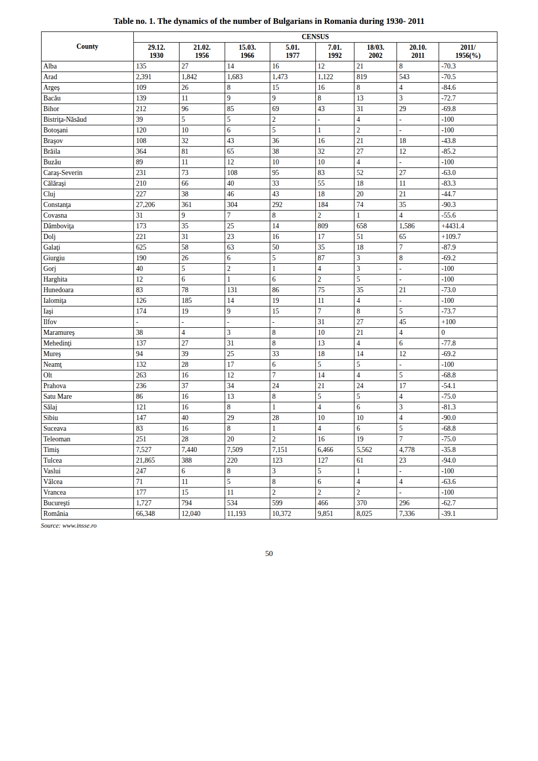Table no. 1. The dynamics of the number of Bulgarians in Romania during 1930- 2011
| County | CENSUS |
| --- | --- |
| 29.12. 1930 | 21.02. 1956 | 15.03. 1966 | 5.01. 1977 | 7.01. 1992 | 18/03. 2002 | 20.10. 2011 | 2011/ 1956(%) |
| Alba | 135 | 27 | 14 | 16 | 12 | 21 | 8 | -70.3 |
| Arad | 2,391 | 1,842 | 1,683 | 1,473 | 1,122 | 819 | 543 | -70.5 |
| Argeş | 109 | 26 | 8 | 15 | 16 | 8 | 4 | -84.6 |
| Bacău | 139 | 11 | 9 | 9 | 8 | 13 | 3 | -72.7 |
| Bihor | 212 | 96 | 85 | 69 | 43 | 31 | 29 | -69.8 |
| Bistriţa-Năsăud | 39 | 5 | 5 | 2 | - | 4 | - | -100 |
| Botoşani | 120 | 10 | 6 | 5 | 1 | 2 | - | -100 |
| Braşov | 108 | 32 | 43 | 36 | 16 | 21 | 18 | -43.8 |
| Brăila | 364 | 81 | 65 | 38 | 32 | 27 | 12 | -85.2 |
| Buzău | 89 | 11 | 12 | 10 | 10 | 4 | - | -100 |
| Caraş-Severin | 231 | 73 | 108 | 95 | 83 | 52 | 27 | -63.0 |
| Călăraşi | 210 | 66 | 40 | 33 | 55 | 18 | 11 | -83.3 |
| Cluj | 227 | 38 | 46 | 43 | 18 | 20 | 21 | -44.7 |
| Constanţa | 27,206 | 361 | 304 | 292 | 184 | 74 | 35 | -90.3 |
| Covasna | 31 | 9 | 7 | 8 | 2 | 1 | 4 | -55.6 |
| Dâmboviţa | 173 | 35 | 25 | 14 | 809 | 658 | 1,586 | +4431.4 |
| Dolj | 221 | 31 | 23 | 16 | 17 | 51 | 65 | +109.7 |
| Galaţi | 625 | 58 | 63 | 50 | 35 | 18 | 7 | -87.9 |
| Giurgiu | 190 | 26 | 6 | 5 | 87 | 3 | 8 | -69.2 |
| Gorj | 40 | 5 | 2 | 1 | 4 | 3 | - | -100 |
| Harghita | 12 | 6 | 1 | 6 | 2 | 5 | - | -100 |
| Hunedoara | 83 | 78 | 131 | 86 | 75 | 35 | 21 | -73.0 |
| Ialomiţa | 126 | 185 | 14 | 19 | 11 | 4 | - | -100 |
| Iaşi | 174 | 19 | 9 | 15 | 7 | 8 | 5 | -73.7 |
| Ilfov | - | - | - | - | 31 | 27 | 45 | +100 |
| Maramureş | 38 | 4 | 3 | 8 | 10 | 21 | 4 | 0 |
| Mehedinţi | 137 | 27 | 31 | 8 | 13 | 4 | 6 | -77.8 |
| Mureş | 94 | 39 | 25 | 33 | 18 | 14 | 12 | -69.2 |
| Neamţ | 132 | 28 | 17 | 6 | 5 | 5 | - | -100 |
| Olt | 263 | 16 | 12 | 7 | 14 | 4 | 5 | -68.8 |
| Prahova | 236 | 37 | 34 | 24 | 21 | 24 | 17 | -54.1 |
| Satu Mare | 86 | 16 | 13 | 8 | 5 | 5 | 4 | -75.0 |
| Sălaj | 121 | 16 | 8 | 1 | 4 | 6 | 3 | -81.3 |
| Sibiu | 147 | 40 | 29 | 28 | 10 | 10 | 4 | -90.0 |
| Suceava | 83 | 16 | 8 | 1 | 4 | 6 | 5 | -68.8 |
| Teleoman | 251 | 28 | 20 | 2 | 16 | 19 | 7 | -75.0 |
| Timiş | 7,527 | 7,440 | 7,509 | 7,151 | 6,466 | 5,562 | 4,778 | -35.8 |
| Tulcea | 21,865 | 388 | 220 | 123 | 127 | 61 | 23 | -94.0 |
| Vaslui | 247 | 6 | 8 | 3 | 5 | 1 | - | -100 |
| Vâlcea | 71 | 11 | 5 | 8 | 6 | 4 | 4 | -63.6 |
| Vrancea | 177 | 15 | 11 | 2 | 2 | 2 | - | -100 |
| Bucureşti | 1,727 | 794 | 534 | 599 | 466 | 370 | 296 | -62.7 |
| România | 66,348 | 12,040 | 11,193 | 10,372 | 9,851 | 8,025 | 7,336 | -39.1 |
Source: www.insse.ro
50